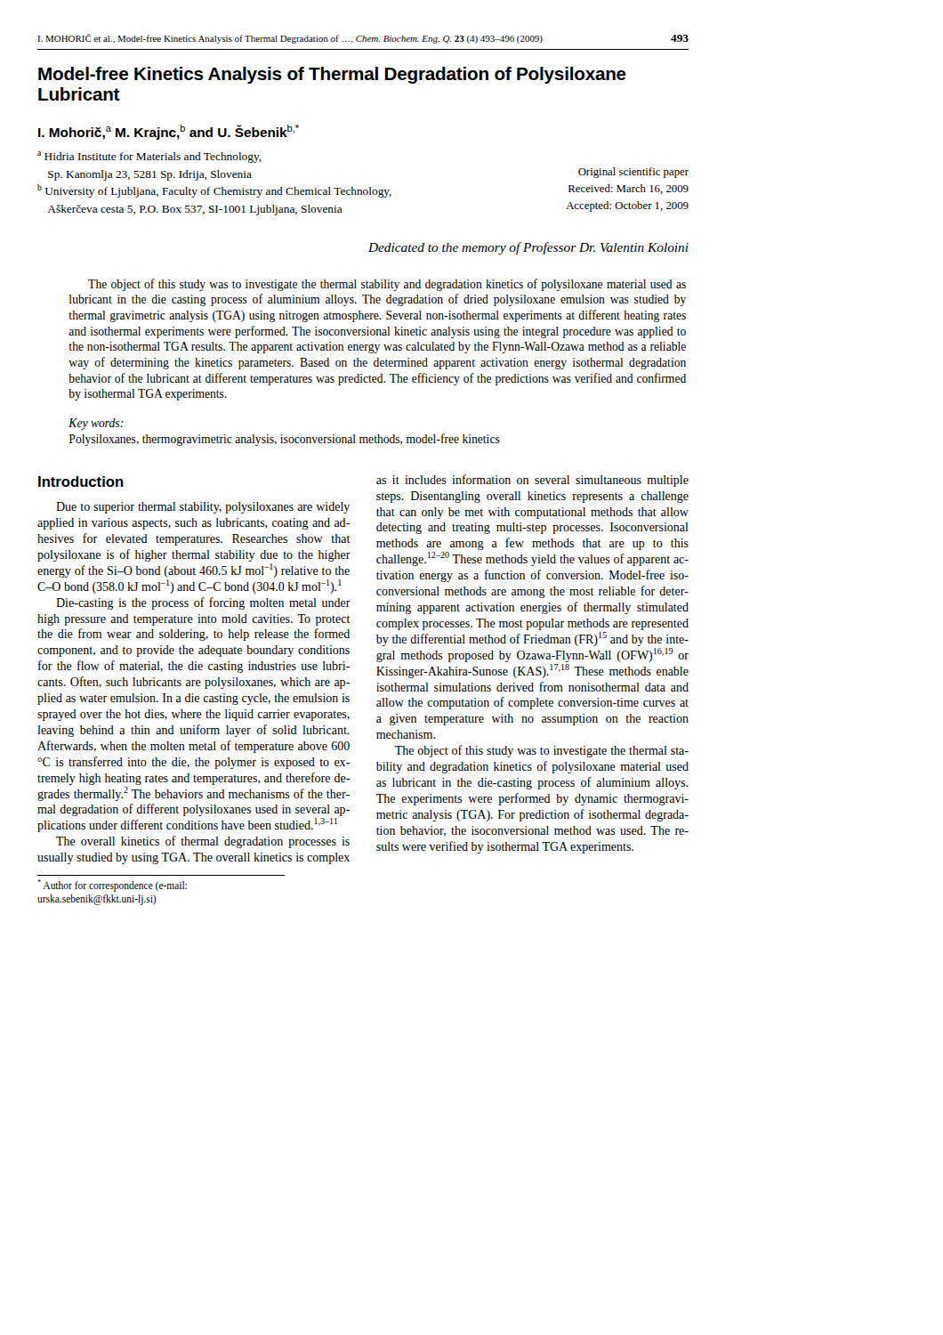I. MOHORIČ et al., Model-free Kinetics Analysis of Thermal Degradation of …, Chem. Biochem. Eng. Q. 23 (4) 493–496 (2009)
493
Model-free Kinetics Analysis of Thermal Degradation of Polysiloxane Lubricant
I. Mohorič,a M. Krajnc,b and U. Šebenikb,*
a Hidria Institute for Materials and Technology,
Sp. Kanomlja 23, 5281 Sp. Idrija, Slovenia
b University of Ljubljana, Faculty of Chemistry and Chemical Technology,
Aškerčeva cesta 5, P.O. Box 537, SI-1001 Ljubljana, Slovenia
Original scientific paper
Received: March 16, 2009
Accepted: October 1, 2009
Dedicated to the memory of Professor Dr. Valentin Koloini
The object of this study was to investigate the thermal stability and degradation kinetics of polysiloxane material used as lubricant in the die casting process of aluminium alloys. The degradation of dried polysiloxane emulsion was studied by thermal gravimetric analysis (TGA) using nitrogen atmosphere. Several non-isothermal experiments at different heating rates and isothermal experiments were performed. The isoconversional kinetic analysis using the integral procedure was applied to the non-isothermal TGA results. The apparent activation energy was calculated by the Flynn-Wall-Ozawa method as a reliable way of determining the kinetics parameters. Based on the determined apparent activation energy isothermal degradation behavior of the lubricant at different temperatures was predicted. The efficiency of the predictions was verified and confirmed by isothermal TGA experiments.
Key words:
Polysiloxanes, thermogravimetric analysis, isoconversional methods, model-free kinetics
Introduction
Due to superior thermal stability, polysiloxanes are widely applied in various aspects, such as lubricants, coating and adhesives for elevated temperatures. Researches show that polysiloxane is of higher thermal stability due to the higher energy of the Si–O bond (about 460.5 kJ mol–1) relative to the C–O bond (358.0 kJ mol–1) and C–C bond (304.0 kJ mol–1).1
Die-casting is the process of forcing molten metal under high pressure and temperature into mold cavities. To protect the die from wear and soldering, to help release the formed component, and to provide the adequate boundary conditions for the flow of material, the die casting industries use lubricants. Often, such lubricants are polysiloxanes, which are applied as water emulsion. In a die casting cycle, the emulsion is sprayed over the hot dies, where the liquid carrier evaporates, leaving behind a thin and uniform layer of solid lubricant. Afterwards, when the molten metal of temperature above 600 °C is transferred into the die, the polymer is exposed to extremely high heating rates and temperatures, and therefore degrades thermally.2 The behaviors and mechanisms of the thermal degradation of different polysiloxanes used in several applications under different conditions have been studied.1,3–11
The overall kinetics of thermal degradation processes is usually studied by using TGA. The overall kinetics is complex as it includes information on several simultaneous multiple steps. Disentangling overall kinetics represents a challenge that can only be met with computational methods that allow detecting and treating multi-step processes. Isoconversional methods are among a few methods that are up to this challenge.12–20 These methods yield the values of apparent activation energy as a function of conversion. Model-free isoconversional methods are among the most reliable for determining apparent activation energies of thermally stimulated complex processes. The most popular methods are represented by the differential method of Friedman (FR)15 and by the integral methods proposed by Ozawa-Flynn-Wall (OFW)16,19 or Kissinger-Akahira-Sunose (KAS).17,18 These methods enable isothermal simulations derived from nonisothermal data and allow the computation of complete conversion-time curves at a given temperature with no assumption on the reaction mechanism.
The object of this study was to investigate the thermal stability and degradation kinetics of polysiloxane material used as lubricant in the die-casting process of aluminium alloys. The experiments were performed by dynamic thermogravimetric analysis (TGA). For prediction of isothermal degradation behavior, the isoconversional method was used. The results were verified by isothermal TGA experiments.
* Author for correspondence (e-mail: urska.sebenik@fkkt.uni-lj.si)